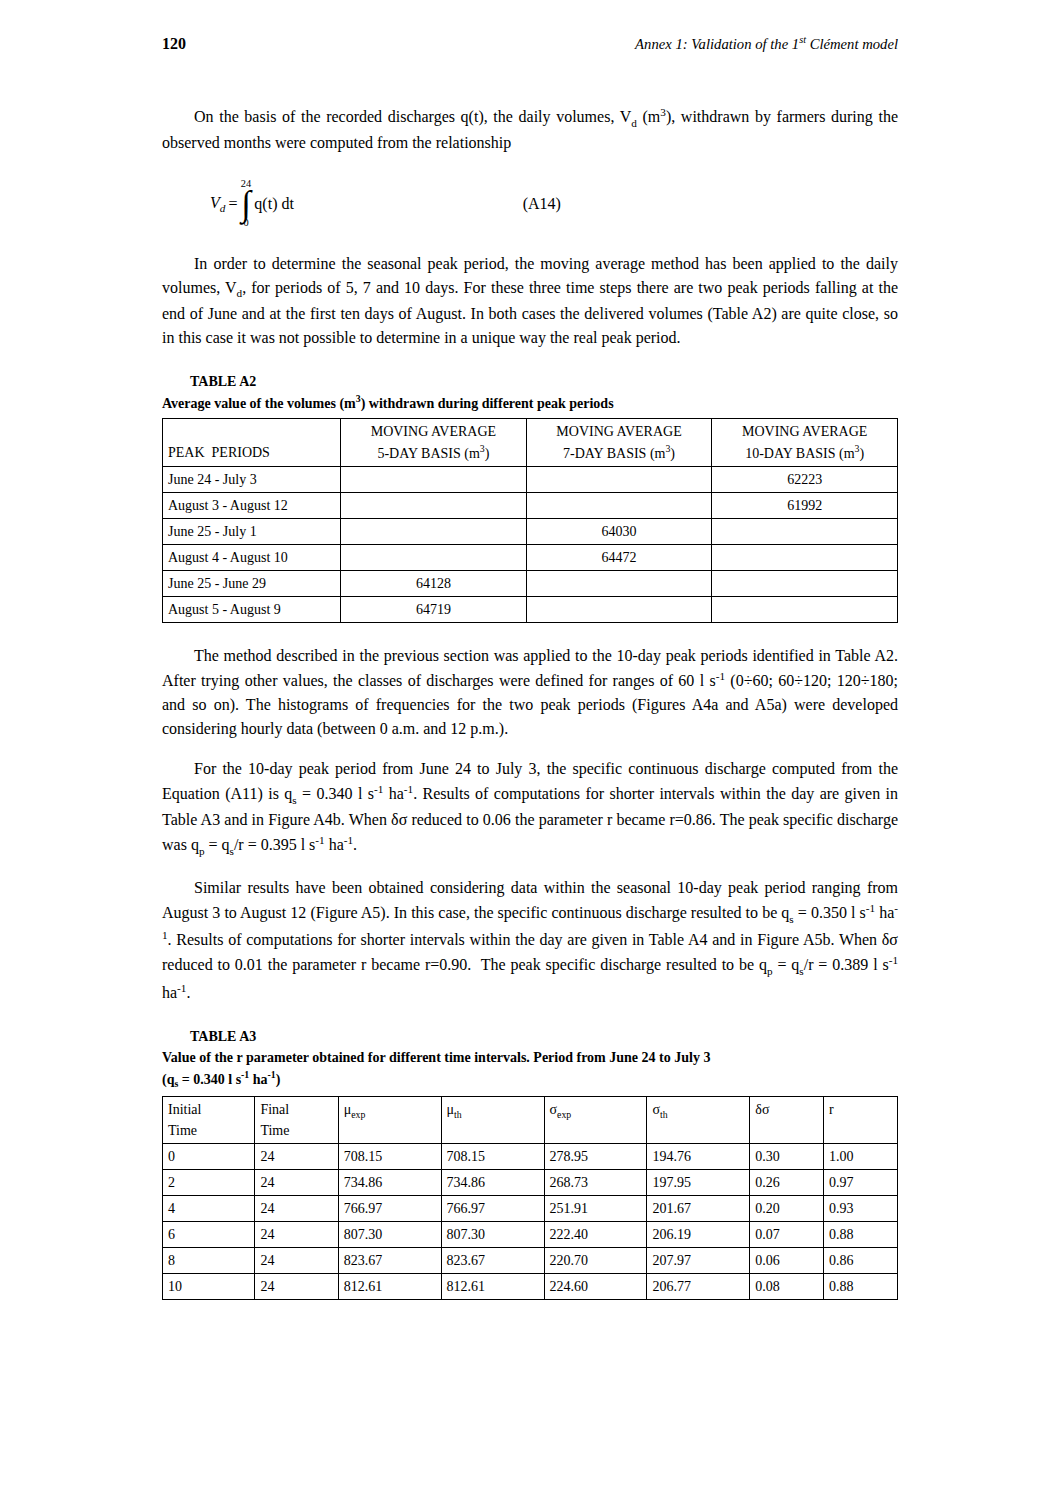120 Annex 1: Validation of the 1st Clément model
On the basis of the recorded discharges q(t), the daily volumes, Vd (m3), withdrawn by farmers during the observed months were computed from the relationship
Vd = 24 ∫ 0 q(t) dt (A14)
In order to determine the seasonal peak period, the moving average method has been applied to the daily volumes, Vd, for periods of 5, 7 and 10 days. For these three time steps there are two peak periods falling at the end of June and at the first ten days of August. In both cases the delivered volumes (Table A2) are quite close, so in this case it was not possible to determine in a unique way the real peak period.
TABLE A2
Average value of the volumes (m3) withdrawn during different peak periods
| PEAK PERIODS | MOVING AVERAGE 5-DAY BASIS (m 3 ) | MOVING AVERAGE 7-DAY BASIS (m 3 ) | MOVING AVERAGE 10-DAY BASIS (m 3 ) |
| June 24 - July 3 | | | 62223 |
| August 3 - August 12 | | | 61992 |
| June 25 - July 1 | | 64030 | |
| August 4 - August 10 | | 64472 | |
| June 25 - June 29 | 64128 | | |
| August 5 - August 9 | 64719 | | |
The method described in the previous section was applied to the 10-day peak periods identified in Table A2. After trying other values, the classes of discharges were defined for ranges of 60 l s-1 (0÷60; 60÷120; 120÷180; and so on). The histograms of frequencies for the two peak periods (Figures A4a and A5a) were developed considering hourly data (between 0 a.m. and 12 p.m.).
For the 10-day peak period from June 24 to July 3, the specific continuous discharge computed from the Equation (A11) is qs = 0.340 l s-1 ha-1. Results of computations for shorter intervals within the day are given in Table A3 and in Figure A4b. When δσ reduced to 0.06 the parameter r became r=0.86. The peak specific discharge was qp = qs/r = 0.395 l s-1 ha-1.
Similar results have been obtained considering data within the seasonal 10-day peak period ranging from August 3 to August 12 (Figure A5). In this case, the specific continuous discharge resulted to be qs = 0.350 l s-1 ha-1. Results of computations for shorter intervals within the day are given in Table A4 and in Figure A5b. When δσ reduced to 0.01 the parameter r became r=0.90. The peak specific discharge resulted to be qp = qs/r = 0.389 l s-1 ha-1.
TABLE A3
Value of the r parameter obtained for different time intervals. Period from June 24 to July 3
(qs = 0.340 l s-1 ha-1)
| Initial Time | Final Time | μ exp | μ th | σ exp | σ th | δσ | r |
| 0 | 24 | 708.15 | 708.15 | 278.95 | 194.76 | 0.30 | 1.00 |
| 2 | 24 | 734.86 | 734.86 | 268.73 | 197.95 | 0.26 | 0.97 |
| 4 | 24 | 766.97 | 766.97 | 251.91 | 201.67 | 0.20 | 0.93 |
| 6 | 24 | 807.30 | 807.30 | 222.40 | 206.19 | 0.07 | 0.88 |
| 8 | 24 | 823.67 | 823.67 | 220.70 | 207.97 | 0.06 | 0.86 |
| 10 | 24 | 812.61 | 812.61 | 224.60 | 206.77 | 0.08 | 0.88 |